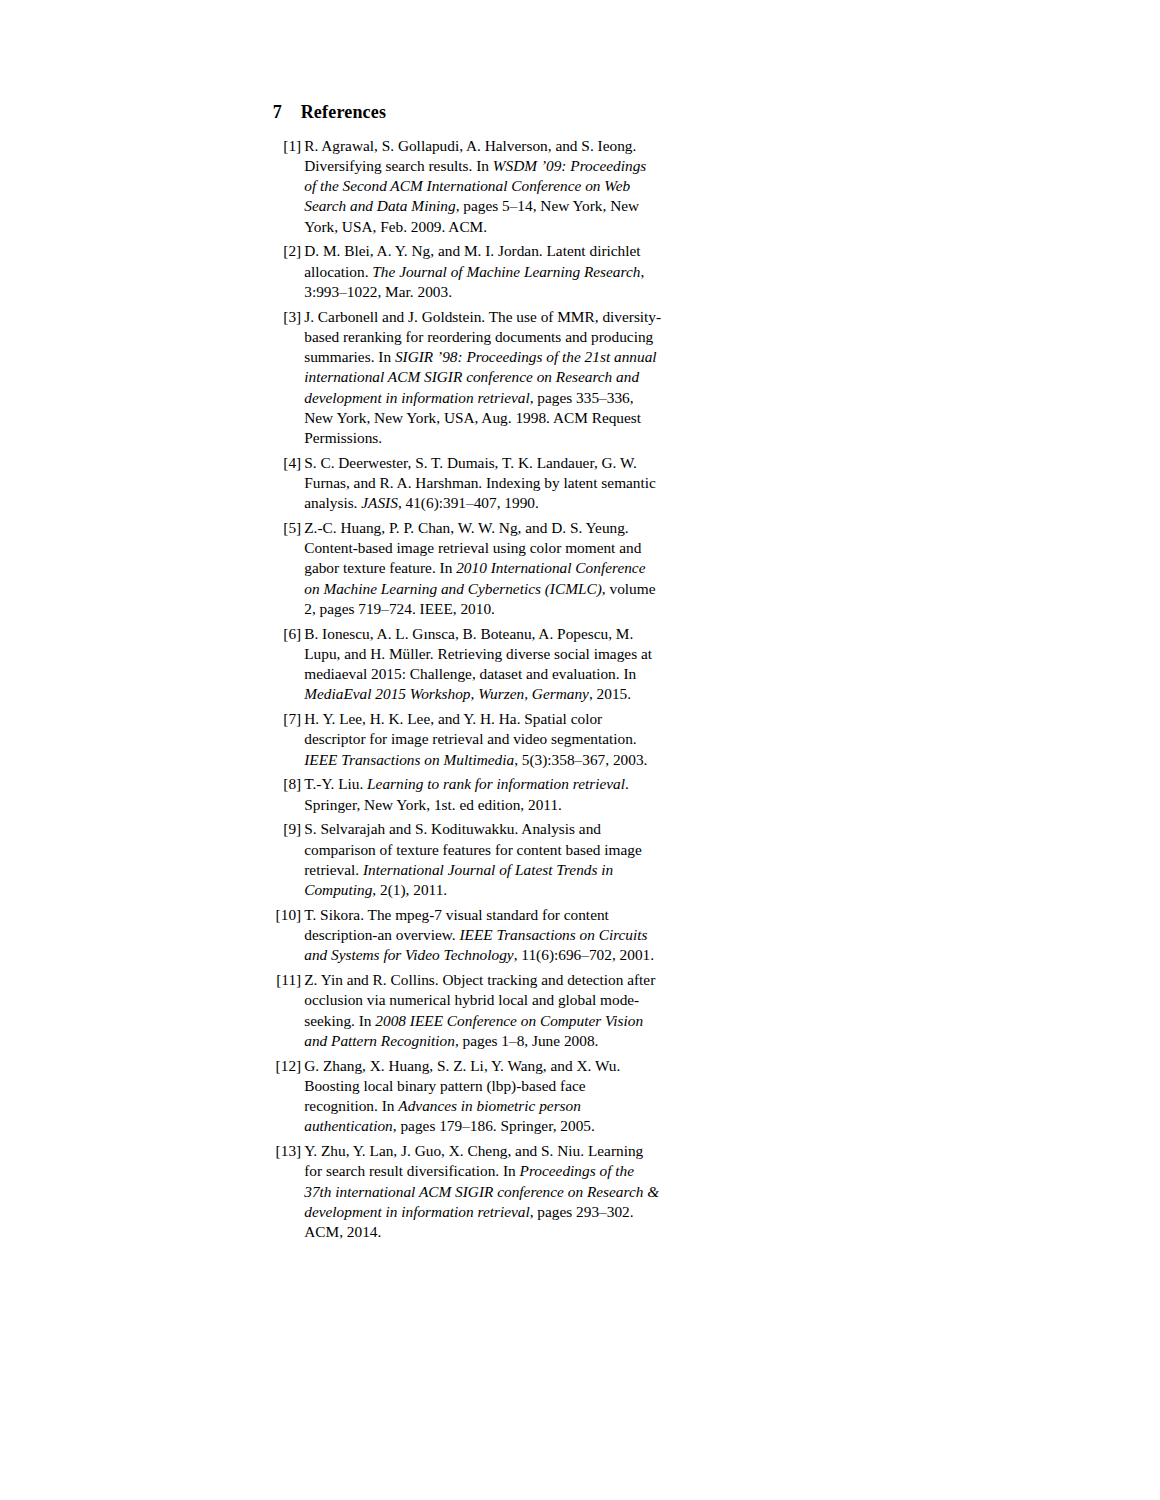7 References
[1] R. Agrawal, S. Gollapudi, A. Halverson, and S. Ieong. Diversifying search results. In WSDM ’09: Proceedings of the Second ACM International Conference on Web Search and Data Mining, pages 5–14, New York, New York, USA, Feb. 2009. ACM.
[2] D. M. Blei, A. Y. Ng, and M. I. Jordan. Latent dirichlet allocation. The Journal of Machine Learning Research, 3:993–1022, Mar. 2003.
[3] J. Carbonell and J. Goldstein. The use of MMR, diversity-based reranking for reordering documents and producing summaries. In SIGIR ’98: Proceedings of the 21st annual international ACM SIGIR conference on Research and development in information retrieval, pages 335–336, New York, New York, USA, Aug. 1998. ACM Request Permissions.
[4] S. C. Deerwester, S. T. Dumais, T. K. Landauer, G. W. Furnas, and R. A. Harshman. Indexing by latent semantic analysis. JASIS, 41(6):391–407, 1990.
[5] Z.-C. Huang, P. P. Chan, W. W. Ng, and D. S. Yeung. Content-based image retrieval using color moment and gabor texture feature. In 2010 International Conference on Machine Learning and Cybernetics (ICMLC), volume 2, pages 719–724. IEEE, 2010.
[6] B. Ionescu, A. L. Gınsca, B. Boteanu, A. Popescu, M. Lupu, and H. Müller. Retrieving diverse social images at mediaeval 2015: Challenge, dataset and evaluation. In MediaEval 2015 Workshop, Wurzen, Germany, 2015.
[7] H. Y. Lee, H. K. Lee, and Y. H. Ha. Spatial color descriptor for image retrieval and video segmentation. IEEE Transactions on Multimedia, 5(3):358–367, 2003.
[8] T.-Y. Liu. Learning to rank for information retrieval. Springer, New York, 1st. ed edition, 2011.
[9] S. Selvarajah and S. Kodituwakku. Analysis and comparison of texture features for content based image retrieval. International Journal of Latest Trends in Computing, 2(1), 2011.
[10] T. Sikora. The mpeg-7 visual standard for content description-an overview. IEEE Transactions on Circuits and Systems for Video Technology, 11(6):696–702, 2001.
[11] Z. Yin and R. Collins. Object tracking and detection after occlusion via numerical hybrid local and global mode-seeking. In 2008 IEEE Conference on Computer Vision and Pattern Recognition, pages 1–8, June 2008.
[12] G. Zhang, X. Huang, S. Z. Li, Y. Wang, and X. Wu. Boosting local binary pattern (lbp)-based face recognition. In Advances in biometric person authentication, pages 179–186. Springer, 2005.
[13] Y. Zhu, Y. Lan, J. Guo, X. Cheng, and S. Niu. Learning for search result diversification. In Proceedings of the 37th international ACM SIGIR conference on Research & development in information retrieval, pages 293–302. ACM, 2014.